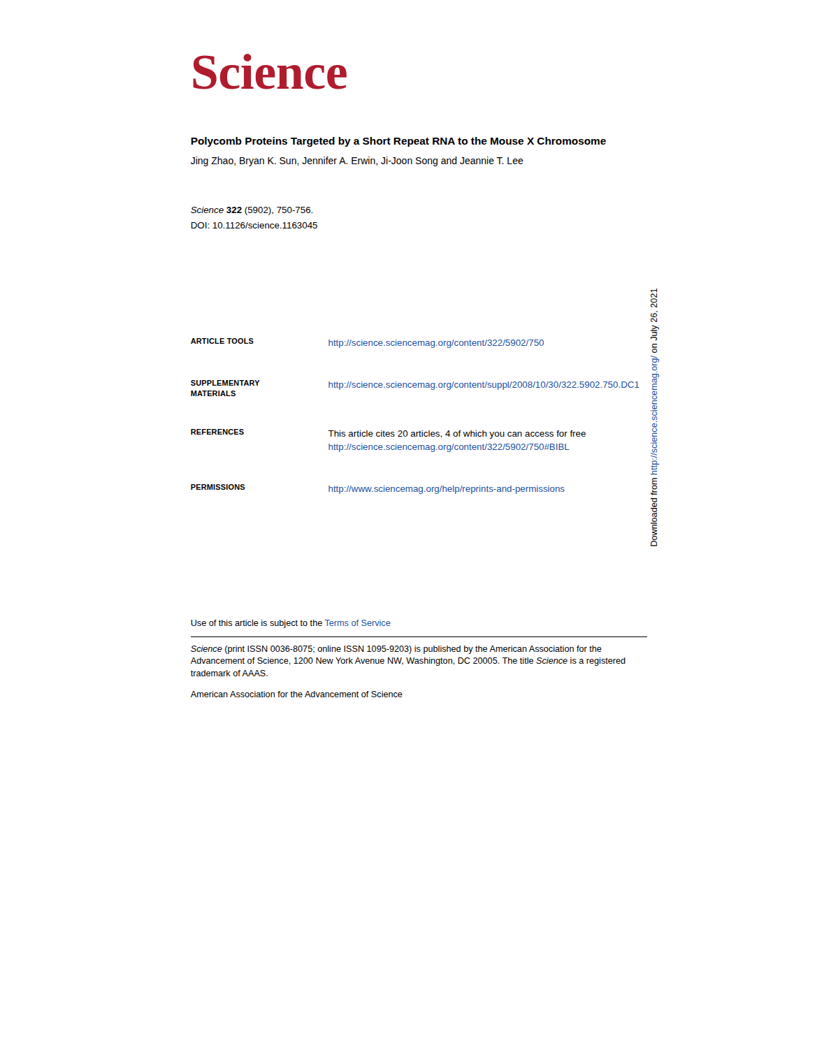Science
Polycomb Proteins Targeted by a Short Repeat RNA to the Mouse X Chromosome
Jing Zhao, Bryan K. Sun, Jennifer A. Erwin, Ji-Joon Song and Jeannie T. Lee
Science 322 (5902), 750-756.
DOI: 10.1126/science.1163045
| ARTICLE TOOLS | http://science.sciencemag.org/content/322/5902/750 |
| SUPPLEMENTARY MATERIALS | http://science.sciencemag.org/content/suppl/2008/10/30/322.5902.750.DC1 |
| REFERENCES | This article cites 20 articles, 4 of which you can access for free http://science.sciencemag.org/content/322/5902/750#BIBL |
| PERMISSIONS | http://www.sciencemag.org/help/reprints-and-permissions |
Downloaded from http://science.sciencemag.org/ on July 26, 2021
Use of this article is subject to the Terms of Service
Science (print ISSN 0036-8075; online ISSN 1095-9203) is published by the American Association for the Advancement of Science, 1200 New York Avenue NW, Washington, DC 20005. The title Science is a registered trademark of AAAS.
American Association for the Advancement of Science